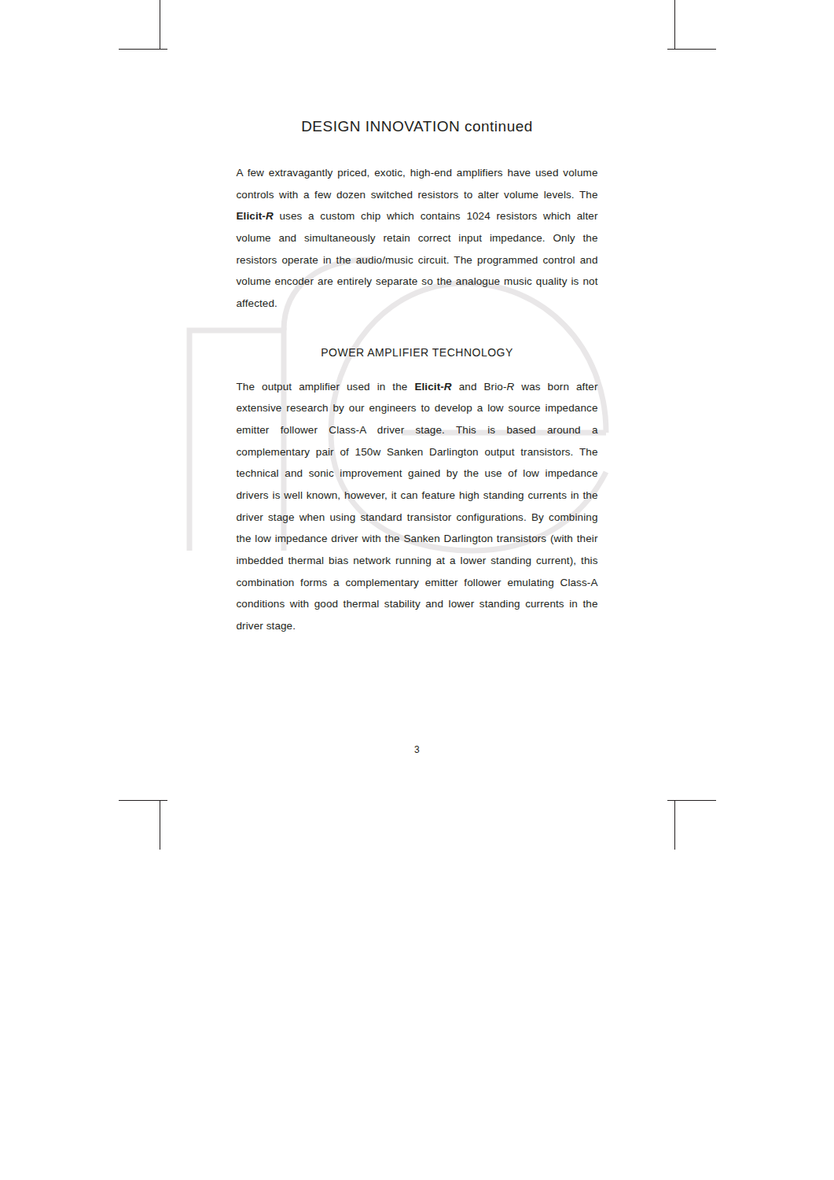DESIGN INNOVATION continued
A few extravagantly priced, exotic, high-end amplifiers have used volume controls with a few dozen switched resistors to alter volume levels. The Elicit-R uses a custom chip which contains 1024 resistors which alter volume and simultaneously retain correct input impedance. Only the resistors operate in the audio/music circuit. The programmed control and volume encoder are entirely separate so the analogue music quality is not affected.
POWER AMPLIFIER TECHNOLOGY
The output amplifier used in the Elicit-R and Brio-R was born after extensive research by our engineers to develop a low source impedance emitter follower Class-A driver stage. This is based around a complementary pair of 150w Sanken Darlington output transistors. The technical and sonic improvement gained by the use of low impedance drivers is well known, however, it can feature high standing currents in the driver stage when using standard transistor configurations. By combining the low impedance driver with the Sanken Darlington transistors (with their imbedded thermal bias network running at a lower standing current), this combination forms a complementary emitter follower emulating Class-A conditions with good thermal stability and lower standing currents in the driver stage.
3